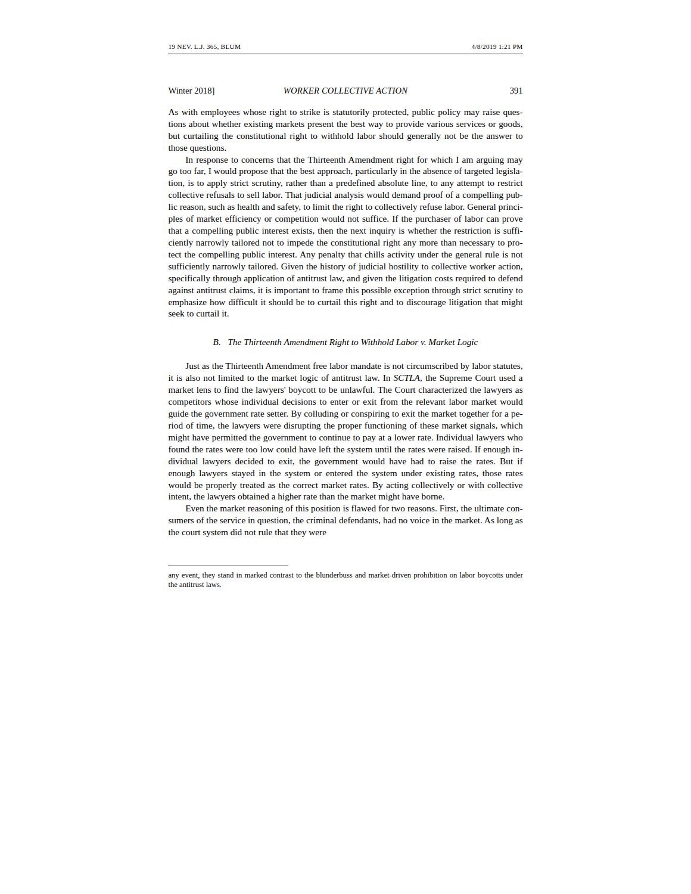19 Nev. L.J. 365, Blum 4/8/2019 1:21 PM
Winter 2018] Worker Collective Action 391
As with employees whose right to strike is statutorily protected, public policy may raise questions about whether existing markets present the best way to provide various services or goods, but curtailing the constitutional right to withhold labor should generally not be the answer to those questions.
In response to concerns that the Thirteenth Amendment right for which I am arguing may go too far, I would propose that the best approach, particularly in the absence of targeted legislation, is to apply strict scrutiny, rather than a predefined absolute line, to any attempt to restrict collective refusals to sell labor. That judicial analysis would demand proof of a compelling public reason, such as health and safety, to limit the right to collectively refuse labor. General principles of market efficiency or competition would not suffice. If the purchaser of labor can prove that a compelling public interest exists, then the next inquiry is whether the restriction is sufficiently narrowly tailored not to impede the constitutional right any more than necessary to protect the compelling public interest. Any penalty that chills activity under the general rule is not sufficiently narrowly tailored. Given the history of judicial hostility to collective worker action, specifically through application of antitrust law, and given the litigation costs required to defend against antitrust claims, it is important to frame this possible exception through strict scrutiny to emphasize how difficult it should be to curtail this right and to discourage litigation that might seek to curtail it.
B. The Thirteenth Amendment Right to Withhold Labor v. Market Logic
Just as the Thirteenth Amendment free labor mandate is not circumscribed by labor statutes, it is also not limited to the market logic of antitrust law. In SCTLA, the Supreme Court used a market lens to find the lawyers' boycott to be unlawful. The Court characterized the lawyers as competitors whose individual decisions to enter or exit from the relevant labor market would guide the government rate setter. By colluding or conspiring to exit the market together for a period of time, the lawyers were disrupting the proper functioning of these market signals, which might have permitted the government to continue to pay at a lower rate. Individual lawyers who found the rates were too low could have left the system until the rates were raised. If enough individual lawyers decided to exit, the government would have had to raise the rates. But if enough lawyers stayed in the system or entered the system under existing rates, those rates would be properly treated as the correct market rates. By acting collectively or with collective intent, the lawyers obtained a higher rate than the market might have borne.
Even the market reasoning of this position is flawed for two reasons. First, the ultimate consumers of the service in question, the criminal defendants, had no voice in the market. As long as the court system did not rule that they were
any event, they stand in marked contrast to the blunderbuss and market-driven prohibition on labor boycotts under the antitrust laws.